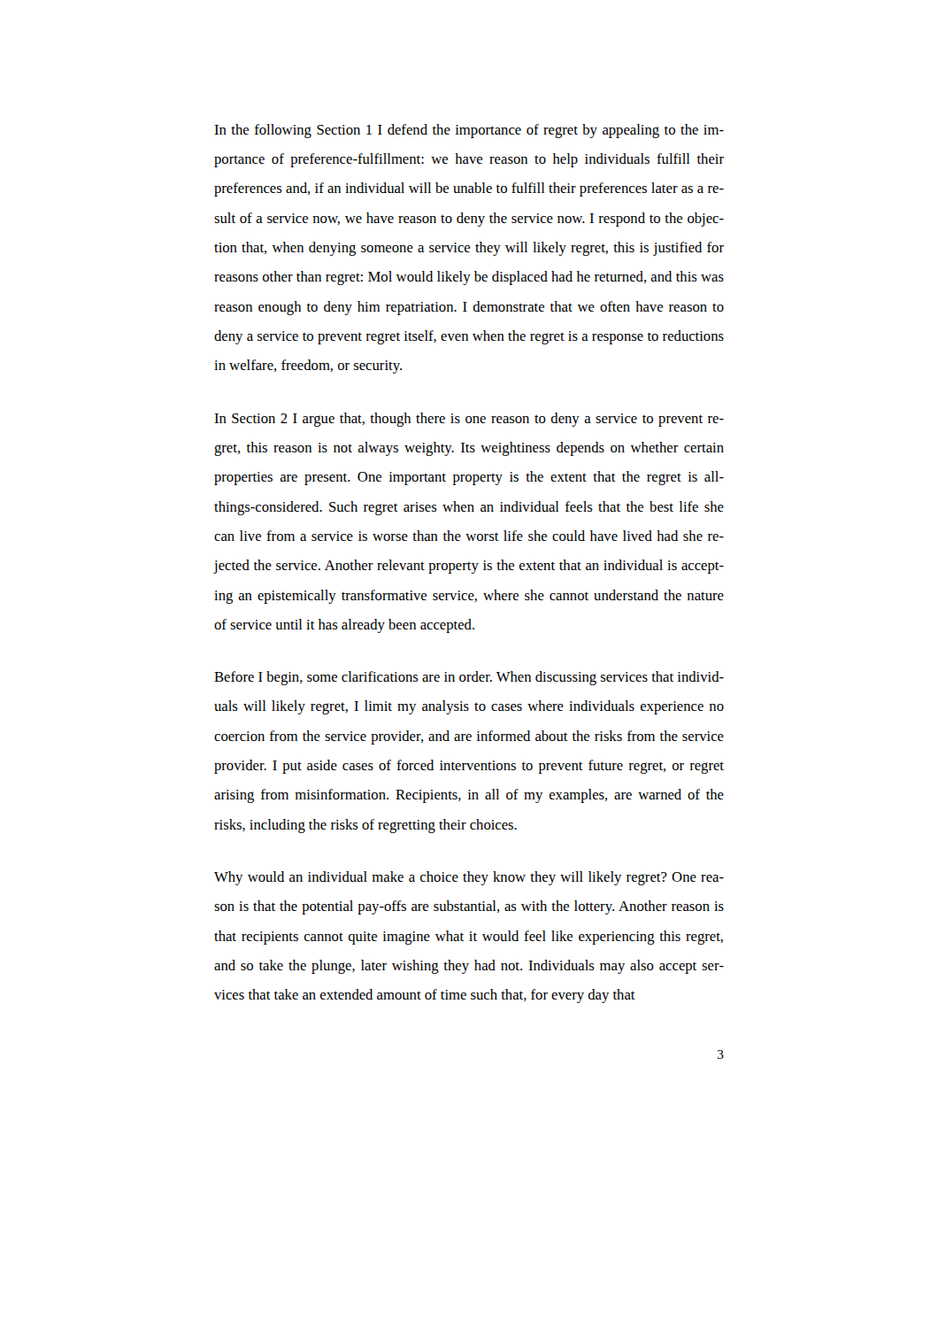In the following Section 1 I defend the importance of regret by appealing to the importance of preference-fulfillment: we have reason to help individuals fulfill their preferences and, if an individual will be unable to fulfill their preferences later as a result of a service now, we have reason to deny the service now. I respond to the objection that, when denying someone a service they will likely regret, this is justified for reasons other than regret: Mol would likely be displaced had he returned, and this was reason enough to deny him repatriation. I demonstrate that we often have reason to deny a service to prevent regret itself, even when the regret is a response to reductions in welfare, freedom, or security.
In Section 2 I argue that, though there is one reason to deny a service to prevent regret, this reason is not always weighty. Its weightiness depends on whether certain properties are present. One important property is the extent that the regret is all-things-considered. Such regret arises when an individual feels that the best life she can live from a service is worse than the worst life she could have lived had she rejected the service. Another relevant property is the extent that an individual is accepting an epistemically transformative service, where she cannot understand the nature of service until it has already been accepted.
Before I begin, some clarifications are in order. When discussing services that individuals will likely regret, I limit my analysis to cases where individuals experience no coercion from the service provider, and are informed about the risks from the service provider. I put aside cases of forced interventions to prevent future regret, or regret arising from misinformation. Recipients, in all of my examples, are warned of the risks, including the risks of regretting their choices.
Why would an individual make a choice they know they will likely regret? One reason is that the potential pay-offs are substantial, as with the lottery. Another reason is that recipients cannot quite imagine what it would feel like experiencing this regret, and so take the plunge, later wishing they had not. Individuals may also accept services that take an extended amount of time such that, for every day that
3